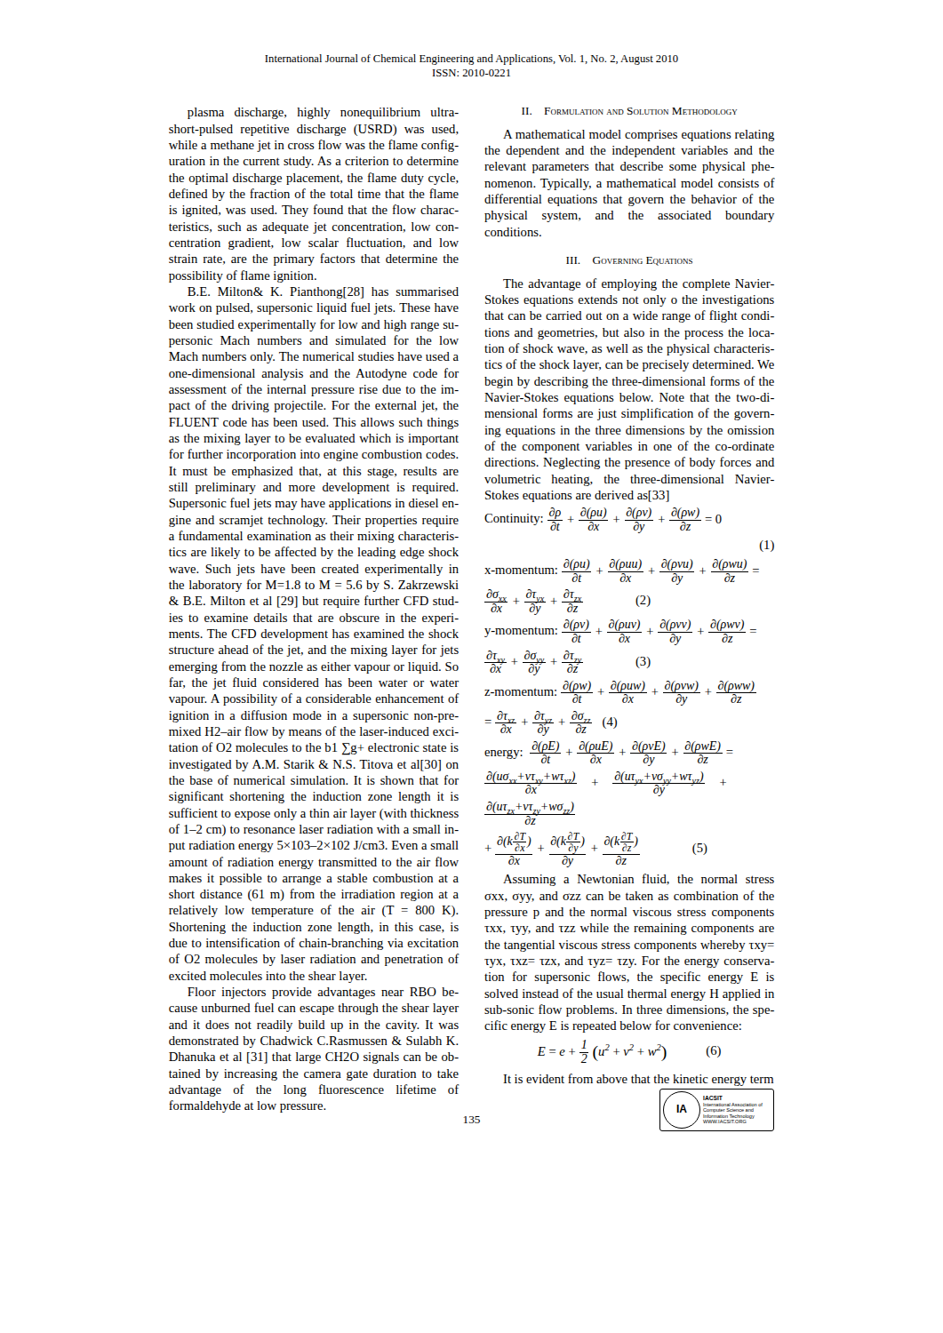International Journal of Chemical Engineering and Applications, Vol. 1, No. 2, August 2010
ISSN: 2010-0221
plasma discharge, highly nonequilibrium ultra-short-pulsed repetitive discharge (USRD) was used, while a methane jet in cross flow was the flame configuration in the current study. As a criterion to determine the optimal discharge placement, the flame duty cycle, defined by the fraction of the total time that the flame is ignited, was used. They found that the flow characteristics, such as adequate jet concentration, low concentration gradient, low scalar fluctuation, and low strain rate, are the primary factors that determine the possibility of flame ignition.
B.E. Milton& K. Pianthong[28] has summarised work on pulsed, supersonic liquid fuel jets. These have been studied experimentally for low and high range supersonic Mach numbers and simulated for the low Mach numbers only. The numerical studies have used a one-dimensional analysis and the Autodyne code for assessment of the internal pressure rise due to the impact of the driving projectile. For the external jet, the FLUENT code has been used. This allows such things as the mixing layer to be evaluated which is important for further incorporation into engine combustion codes. It must be emphasized that, at this stage, results are still preliminary and more development is required. Supersonic fuel jets may have applications in diesel engine and scramjet technology. Their properties require a fundamental examination as their mixing characteristics are likely to be affected by the leading edge shock wave. Such jets have been created experimentally in the laboratory for M=1.8 to M = 5.6 by S. Zakrzewski & B.E. Milton et al [29] but require further CFD studies to examine details that are obscure in the experiments. The CFD development has examined the shock structure ahead of the jet, and the mixing layer for jets emerging from the nozzle as either vapour or liquid. So far, the jet fluid considered has been water or water vapour. A possibility of a considerable enhancement of ignition in a diffusion mode in a supersonic non-premixed H2–air flow by means of the laser-induced excitation of O2 molecules to the b1 ∑g+ electronic state is investigated by A.M. Starik & N.S. Titova et al[30] on the base of numerical simulation. It is shown that for significant shortening the induction zone length it is sufficient to expose only a thin air layer (with thickness of 1–2 cm) to resonance laser radiation with a small input radiation energy 5×103–2×102 J/cm3. Even a small amount of radiation energy transmitted to the air flow makes it possible to arrange a stable combustion at a short distance (61 m) from the irradiation region at a relatively low temperature of the air (T = 800 K). Shortening the induction zone length, in this case, is due to intensification of chain-branching via excitation of O2 molecules by laser radiation and penetration of excited molecules into the shear layer.
Floor injectors provide advantages near RBO because unburned fuel can escape through the shear layer and it does not readily build up in the cavity. It was demonstrated by Chadwick C.Rasmussen & Sulabh K. Dhanuka et al [31] that large CH2O signals can be obtained by increasing the camera gate duration to take advantage of the long fluorescence lifetime of formaldehyde at low pressure.
II. Formulation and Solution Methodology
A mathematical model comprises equations relating the dependent and the independent variables and the relevant parameters that describe some physical phenomenon. Typically, a mathematical model consists of differential equations that govern the behavior of the physical system, and the associated boundary conditions.
III. Governing Equations
The advantage of employing the complete Navier-Stokes equations extends not only o the investigations that can be carried out on a wide range of flight conditions and geometries, but also in the process the location of shock wave, as well as the physical characteristics of the shock layer, can be precisely determined. We begin by describing the three-dimensional forms of the Navier-Stokes equations below. Note that the two-dimensional forms are just simplification of the governing equations in the three dimensions by the omission of the component variables in one of the co-ordinate directions. Neglecting the presence of body forces and volumetric heating, the three-dimensional Navier-Stokes equations are derived as[33]
Continuity: ∂ρ∂t + ∂(ρu)∂x + ∂(ρv)∂y + ∂(ρw)∂z = 0
(1)
x-momentum: ∂(ρu)∂t + ∂(ρuu)∂x + ∂(ρvu)∂y + ∂(ρwu)∂z =
∂σxx∂x + ∂τyx∂y + ∂τzx∂z (2)
y-momentum: ∂(ρv)∂t + ∂(ρuv)∂x + ∂(ρvv)∂y + ∂(ρwv)∂z =
∂τxy∂x + ∂σyy∂y + ∂τzy∂z (3)
z-momentum: ∂(ρw)∂t + ∂(ρuw)∂x + ∂(ρvw)∂y + ∂(ρww)∂z
= ∂τxz∂x + ∂τyz∂y + ∂σzz∂z (4)
energy: ∂(ρE)∂t + ∂(ρuE)∂x + ∂(ρvE)∂y + ∂(ρwE)∂z =
∂(uσxx+vτxy+wτxz)∂x + ∂(uτyx+vσyy+wτyz)∂y +
∂(uτzx+vτzy+wσzz)∂z
+ ∂(k∂T∂x)∂x + ∂(k∂T∂y)∂y + ∂(k∂T∂z)∂z (5)
Assuming a Newtonian fluid, the normal stress σxx, σyy, and σzz can be taken as combination of the pressure p and the normal viscous stress components τxx, τyy, and τzz while the remaining components are the tangential viscous stress components whereby τxy= τyx, τxz= τzx, and τyz= τzy. For the energy conservation for supersonic flows, the specific energy E is solved instead of the usual thermal energy H applied in sub-sonic flow problems. In three dimensions, the specific energy E is repeated below for convenience:
E = e + 12 (u2 + v2 + w2) (6)
It is evident from above that the kinetic energy term
135
IA
IACSIT
International Association of
Computer Science and Information Technology
WWW.IACSIT.ORG